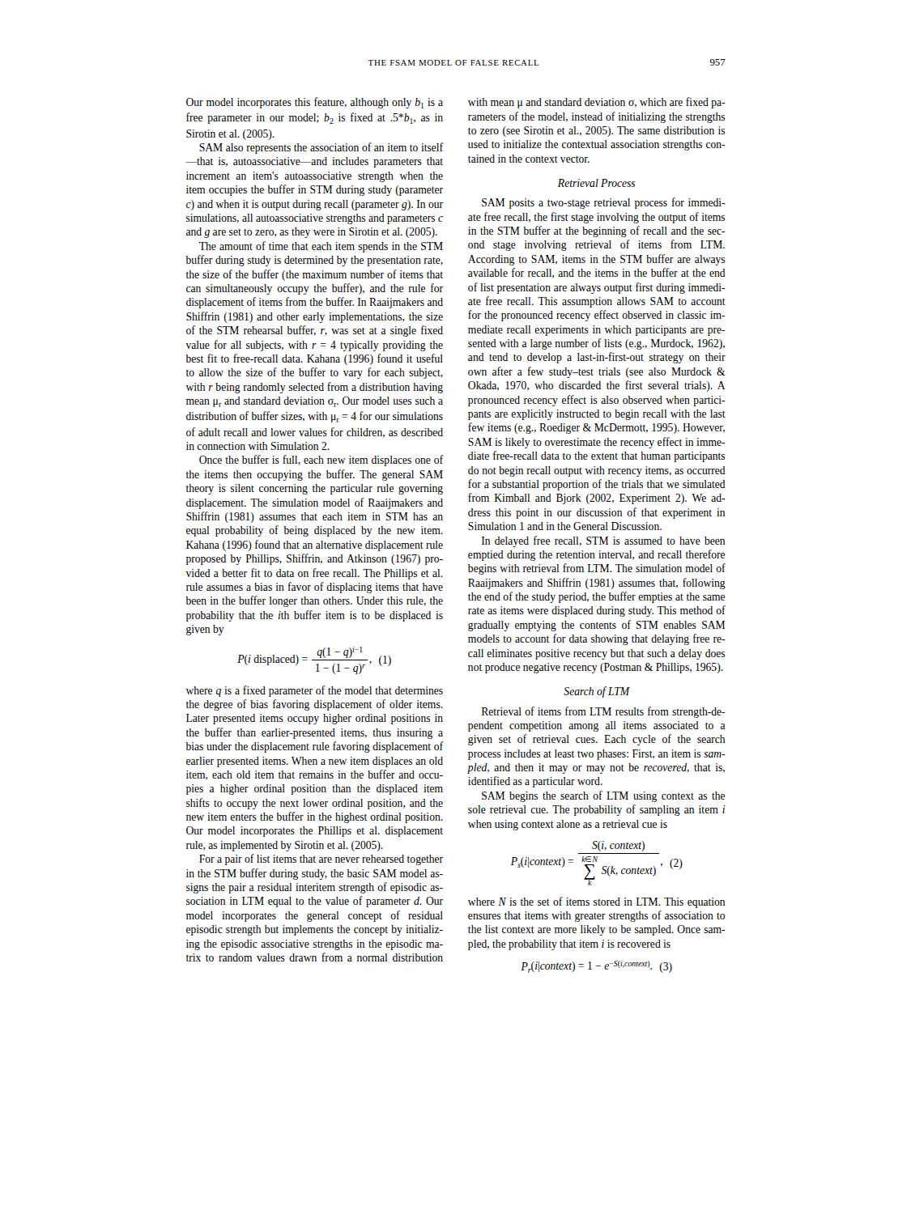The fSAM Model of False Recall 957
Our model incorporates this feature, although only b1 is a free parameter in our model; b2 is fixed at .5*b1, as in Sirotin et al. (2005).
SAM also represents the association of an item to itself—that is, autoassociative—and includes parameters that increment an item's autoassociative strength when the item occupies the buffer in STM during study (parameter c) and when it is output during recall (parameter g). In our simulations, all autoassociative strengths and parameters c and g are set to zero, as they were in Sirotin et al. (2005).
The amount of time that each item spends in the STM buffer during study is determined by the presentation rate, the size of the buffer (the maximum number of items that can simultaneously occupy the buffer), and the rule for displacement of items from the buffer. In Raaijmakers and Shiffrin (1981) and other early implementations, the size of the STM rehearsal buffer, r, was set at a single fixed value for all subjects, with r = 4 typically providing the best fit to free-recall data. Kahana (1996) found it useful to allow the size of the buffer to vary for each subject, with r being randomly selected from a distribution having mean μr and standard deviation σr. Our model uses such a distribution of buffer sizes, with μr = 4 for our simulations of adult recall and lower values for children, as described in connection with Simulation 2.
Once the buffer is full, each new item displaces one of the items then occupying the buffer. The general SAM theory is silent concerning the particular rule governing displacement. The simulation model of Raaijmakers and Shiffrin (1981) assumes that each item in STM has an equal probability of being displaced by the new item. Kahana (1996) found that an alternative displacement rule proposed by Phillips, Shiffrin, and Atkinson (1967) provided a better fit to data on free recall. The Phillips et al. rule assumes a bias in favor of displacing items that have been in the buffer longer than others. Under this rule, the probability that the ith buffer item is to be displaced is given by
P(i displaced) = q(1 − q)i−1 1 − (1 − q)r , (1)
where q is a fixed parameter of the model that determines the degree of bias favoring displacement of older items. Later presented items occupy higher ordinal positions in the buffer than earlier-presented items, thus insuring a bias under the displacement rule favoring displacement of earlier presented items. When a new item displaces an old item, each old item that remains in the buffer and occupies a higher ordinal position than the displaced item shifts to occupy the next lower ordinal position, and the new item enters the buffer in the highest ordinal position. Our model incorporates the Phillips et al. displacement rule, as implemented by Sirotin et al. (2005).
For a pair of list items that are never rehearsed together in the STM buffer during study, the basic SAM model assigns the pair a residual interitem strength of episodic association in LTM equal to the value of parameter d. Our model incorporates the general concept of residual episodic strength but implements the concept by initializing the episodic associative strengths in the episodic matrix to random values drawn from a normal distribution with mean μ and standard deviation σ, which are fixed parameters of the model, instead of initializing the strengths to zero (see Sirotin et al., 2005). The same distribution is used to initialize the contextual association strengths contained in the context vector.
Retrieval Process
SAM posits a two-stage retrieval process for immediate free recall, the first stage involving the output of items in the STM buffer at the beginning of recall and the second stage involving retrieval of items from LTM. According to SAM, items in the STM buffer are always available for recall, and the items in the buffer at the end of list presentation are always output first during immediate free recall. This assumption allows SAM to account for the pronounced recency effect observed in classic immediate recall experiments in which participants are presented with a large number of lists (e.g., Murdock, 1962), and tend to develop a last-in-first-out strategy on their own after a few study–test trials (see also Murdock & Okada, 1970, who discarded the first several trials). A pronounced recency effect is also observed when participants are explicitly instructed to begin recall with the last few items (e.g., Roediger & McDermott, 1995). However, SAM is likely to overestimate the recency effect in immediate free-recall data to the extent that human participants do not begin recall output with recency items, as occurred for a substantial proportion of the trials that we simulated from Kimball and Bjork (2002, Experiment 2). We address this point in our discussion of that experiment in Simulation 1 and in the General Discussion.
In delayed free recall, STM is assumed to have been emptied during the retention interval, and recall therefore begins with retrieval from LTM. The simulation model of Raaijmakers and Shiffrin (1981) assumes that, following the end of the study period, the buffer empties at the same rate as items were displaced during study. This method of gradually emptying the contents of STM enables SAM models to account for data showing that delaying free recall eliminates positive recency but that such a delay does not produce negative recency (Postman & Phillips, 1965).
Search of LTM
Retrieval of items from LTM results from strength-dependent competition among all items associated to a given set of retrieval cues. Each cycle of the search process includes at least two phases: First, an item is sampled, and then it may or may not be recovered, that is, identified as a particular word.
SAM begins the search of LTM using context as the sole retrieval cue. The probability of sampling an item i when using context alone as a retrieval cue is
Ps(i|context) = S(i, context) k∈N ∑ k S(k, context) , (2)
where N is the set of items stored in LTM. This equation ensures that items with greater strengths of association to the list context are more likely to be sampled. Once sampled, the probability that item i is recovered is
Pr(i|context) = 1 − e−S(i,context). (3)